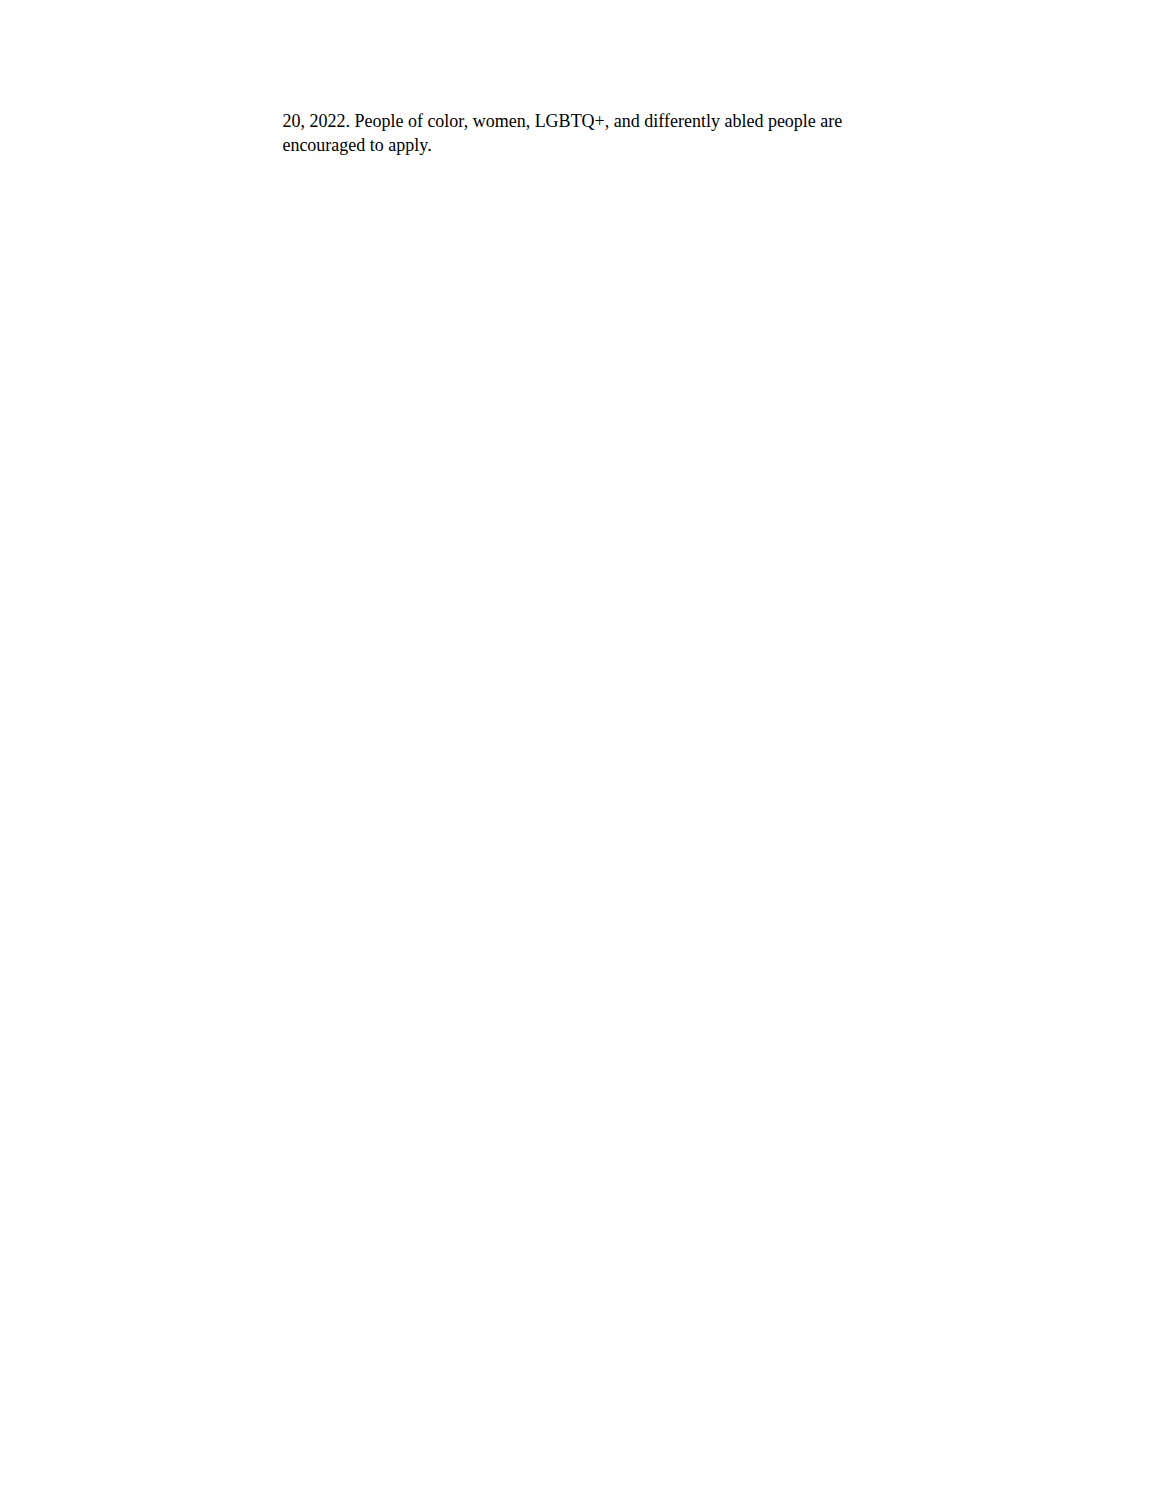20, 2022. People of color, women, LGBTQ+, and differently abled people are encouraged to apply.